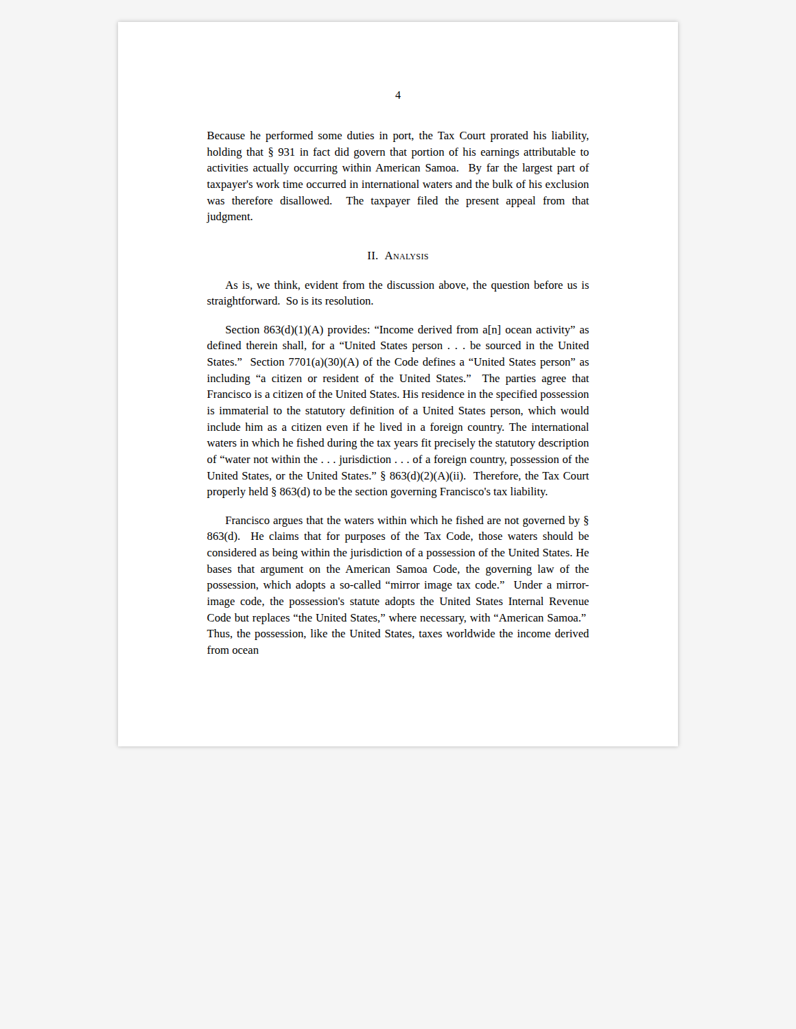4
Because he performed some duties in port, the Tax Court prorated his liability, holding that § 931 in fact did govern that portion of his earnings attributable to activities actually occurring within American Samoa. By far the largest part of taxpayer's work time occurred in international waters and the bulk of his exclusion was therefore disallowed. The taxpayer filed the present appeal from that judgment.
II. Analysis
As is, we think, evident from the discussion above, the question before us is straightforward. So is its resolution.
Section 863(d)(1)(A) provides: “Income derived from a[n] ocean activity” as defined therein shall, for a “United States person . . . be sourced in the United States.” Section 7701(a)(30)(A) of the Code defines a “United States person” as including “a citizen or resident of the United States.” The parties agree that Francisco is a citizen of the United States. His residence in the specified possession is immaterial to the statutory definition of a United States person, which would include him as a citizen even if he lived in a foreign country. The international waters in which he fished during the tax years fit precisely the statutory description of “water not within the . . . jurisdiction . . . of a foreign country, possession of the United States, or the United States.” § 863(d)(2)(A)(ii). Therefore, the Tax Court properly held § 863(d) to be the section governing Francisco's tax liability.
Francisco argues that the waters within which he fished are not governed by § 863(d). He claims that for purposes of the Tax Code, those waters should be considered as being within the jurisdiction of a possession of the United States. He bases that argument on the American Samoa Code, the governing law of the possession, which adopts a so-called “mirror image tax code.” Under a mirror-image code, the possession's statute adopts the United States Internal Revenue Code but replaces “the United States,” where necessary, with “American Samoa.” Thus, the possession, like the United States, taxes worldwide the income derived from ocean